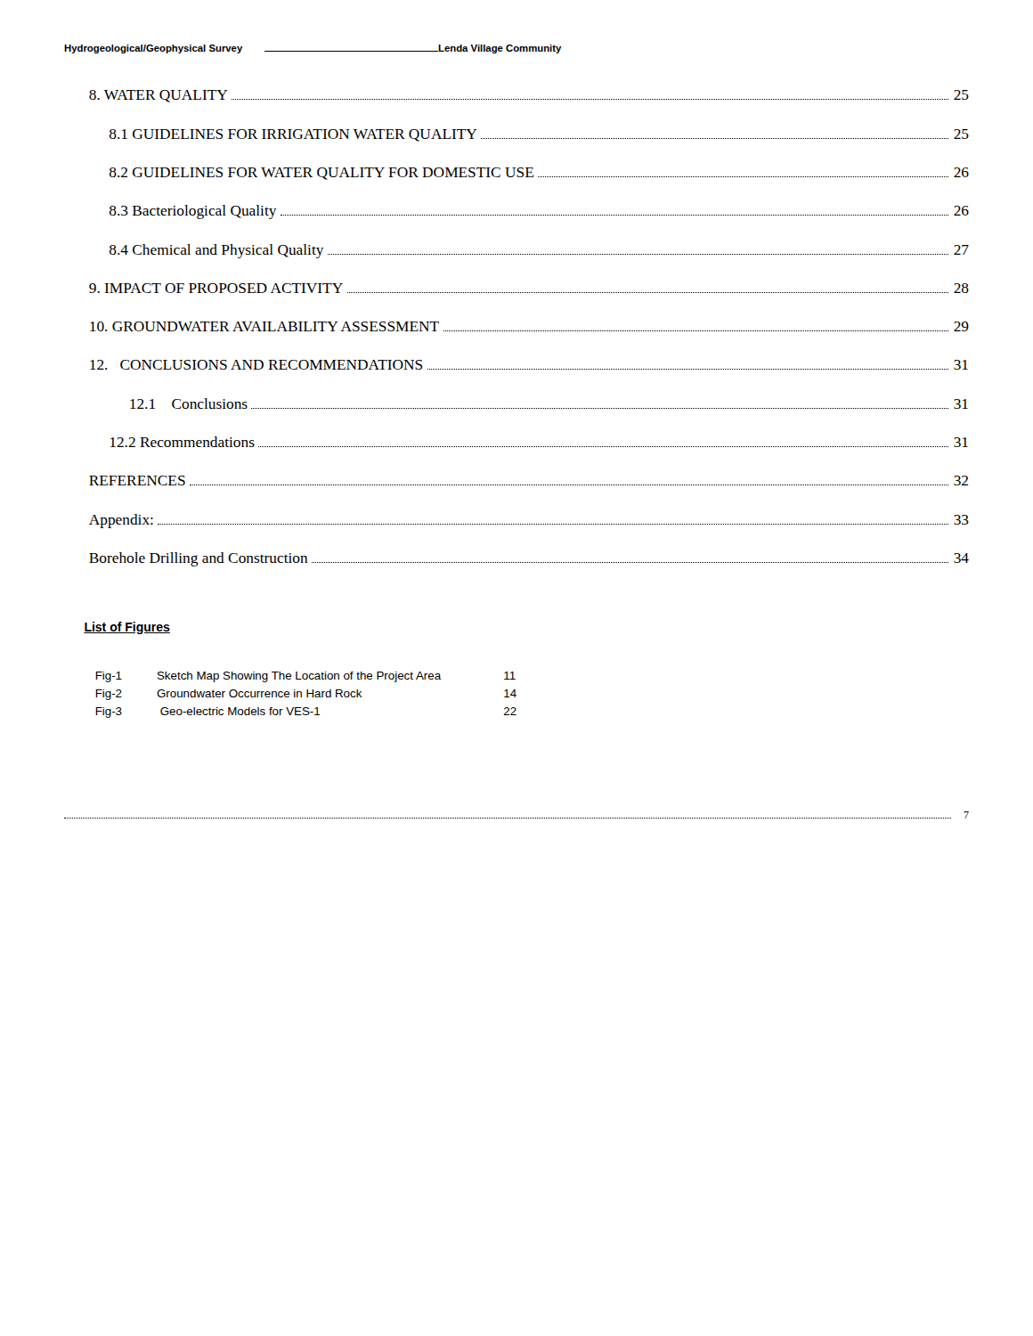Hydrogeological/Geophysical Survey Lenda Village Community
8. WATER QUALITY 25
8.1 GUIDELINES FOR IRRIGATION WATER QUALITY 25
8.2 GUIDELINES FOR WATER QUALITY FOR DOMESTIC USE 26
8.3 Bacteriological Quality 26
8.4 Chemical and Physical Quality 27
9. IMPACT OF PROPOSED ACTIVITY 28
10. GROUNDWATER AVAILABILITY ASSESSMENT 29
12. CONCLUSIONS AND RECOMMENDATIONS 31
12.1 Conclusions 31
12.2 Recommendations 31
REFERENCES 32
Appendix: 33
Borehole Drilling and Construction 34
List of Figures
| Fig-1 | Sketch Map Showing The Location of the Project Area | 11 |
| Fig-2 | Groundwater Occurrence in Hard Rock | 14 |
| Fig-3 | Geo-electric Models for VES-1 | 22 |
7